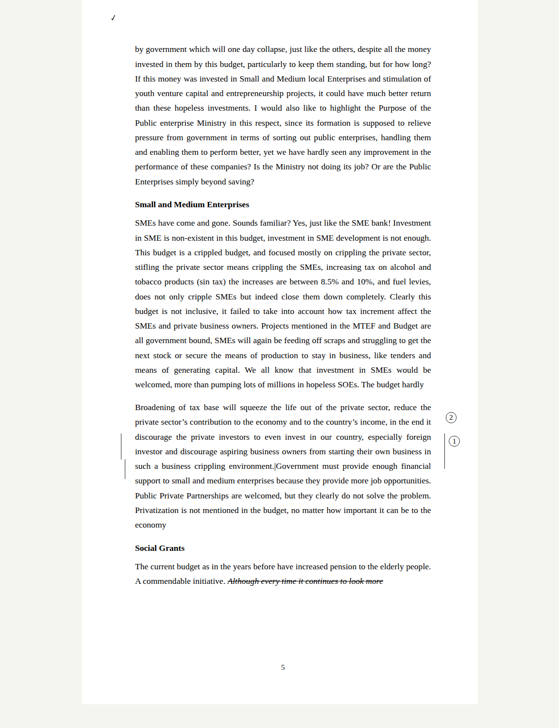✓
by government which will one day collapse, just like the others, despite all the money invested in them by this budget, particularly to keep them standing, but for how long? If this money was invested in Small and Medium local Enterprises and stimulation of youth venture capital and entrepreneurship projects, it could have much better return than these hopeless investments. I would also like to highlight the Purpose of the Public enterprise Ministry in this respect, since its formation is supposed to relieve pressure from government in terms of sorting out public enterprises, handling them and enabling them to perform better, yet we have hardly seen any improvement in the performance of these companies? Is the Ministry not doing its job? Or are the Public Enterprises simply beyond saving?
Small and Medium Enterprises
SMEs have come and gone. Sounds familiar? Yes, just like the SME bank! Investment in SME is non-existent in this budget, investment in SME development is not enough. This budget is a crippled budget, and focused mostly on crippling the private sector, stifling the private sector means crippling the SMEs, increasing tax on alcohol and tobacco products (sin tax) the increases are between 8.5% and 10%, and fuel levies, does not only cripple SMEs but indeed close them down completely. Clearly this budget is not inclusive, it failed to take into account how tax increment affect the SMEs and private business owners. Projects mentioned in the MTEF and Budget are all government bound, SMEs will again be feeding off scraps and struggling to get the next stock or secure the means of production to stay in business, like tenders and means of generating capital. We all know that investment in SMEs would be welcomed, more than pumping lots of millions in hopeless SOEs. The budget hardly
2 1
Broadening of tax base will squeeze the life out of the private sector, reduce the private sector’s contribution to the economy and to the country’s income, in the end it discourage the private investors to even invest in our country, especially foreign investor and discourage aspiring business owners from starting their own business in such a business crippling environment.|Government must provide enough financial support to small and medium enterprises because they provide more job opportunities. Public Private Partnerships are welcomed, but they clearly do not solve the problem. Privatization is not mentioned in the budget, no matter how important it can be to the economy
Social Grants
The current budget as in the years before have increased pension to the elderly people. A commendable initiative. Although every time it continues to look more
5